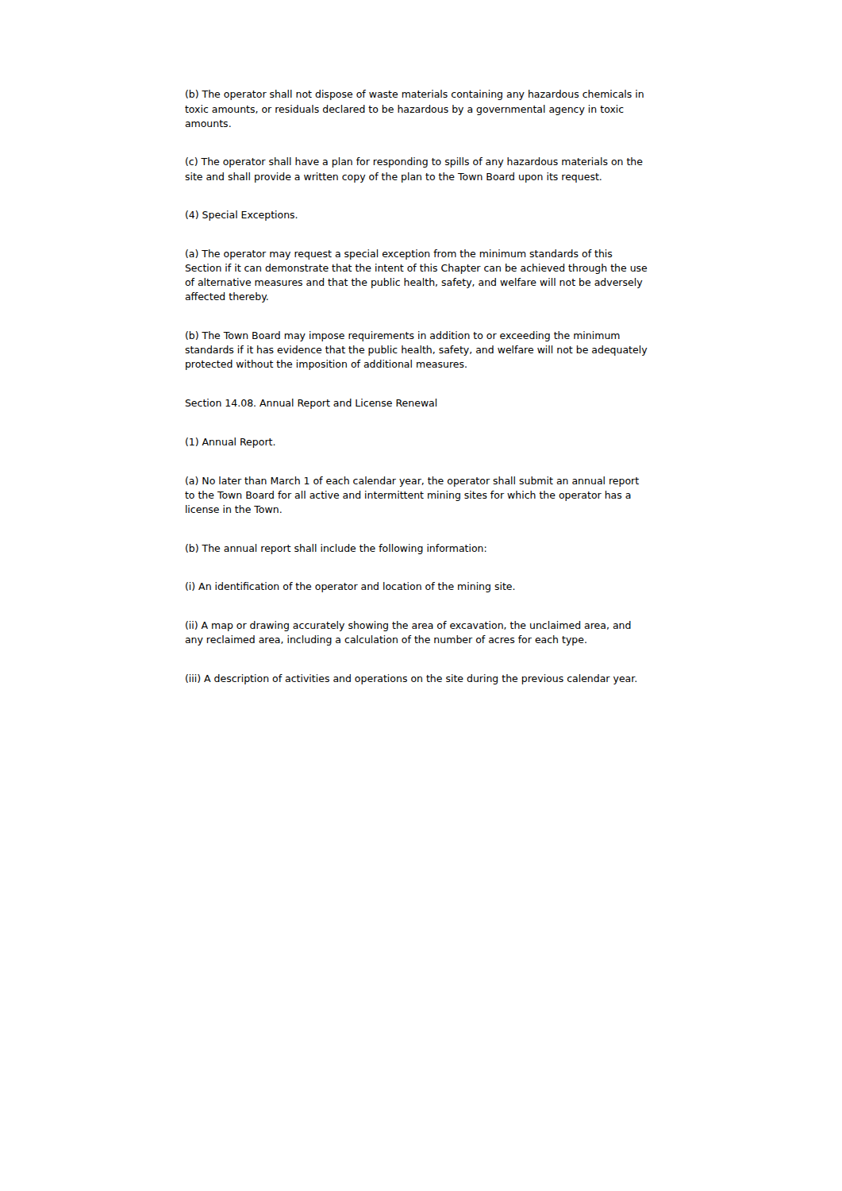(b) The operator shall not dispose of waste materials containing any hazardous chemicals in toxic amounts, or residuals declared to be hazardous by a governmental agency in toxic amounts.
(c) The operator shall have a plan for responding to spills of any hazardous materials on the site and shall provide a written copy of the plan to the Town Board upon its request.
(4) Special Exceptions.
(a) The operator may request a special exception from the minimum standards of this Section if it can demonstrate that the intent of this Chapter can be achieved through the use of alternative measures and that the public health, safety, and welfare will not be adversely affected thereby.
(b) The Town Board may impose requirements in addition to or exceeding the minimum standards if it has evidence that the public health, safety, and welfare will not be adequately protected without the imposition of additional measures.
Section 14.08. Annual Report and License Renewal
(1) Annual Report.
(a) No later than March 1 of each calendar year, the operator shall submit an annual report to the Town Board for all active and intermittent mining sites for which the operator has a license in the Town.
(b) The annual report shall include the following information:
(i) An identification of the operator and location of the mining site.
(ii) A map or drawing accurately showing the area of excavation, the unclaimed area, and any reclaimed area, including a calculation of the number of acres for each type.
(iii) A description of activities and operations on the site during the previous calendar year.